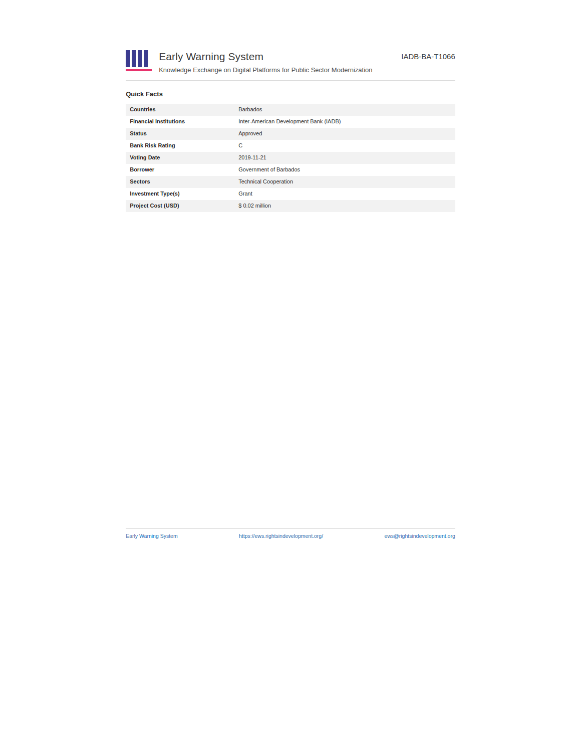Early Warning System
Knowledge Exchange on Digital Platforms for Public Sector Modernization
IADB-BA-T1066
Quick Facts
| Countries | Barbados |
| Financial Institutions | Inter-American Development Bank (IADB) |
| Status | Approved |
| Bank Risk Rating | C |
| Voting Date | 2019-11-21 |
| Borrower | Government of Barbados |
| Sectors | Technical Cooperation |
| Investment Type(s) | Grant |
| Project Cost (USD) | $ 0.02 million |
Early Warning System https://ews.rightsindevelopment.org/ ews@rightsindevelopment.org